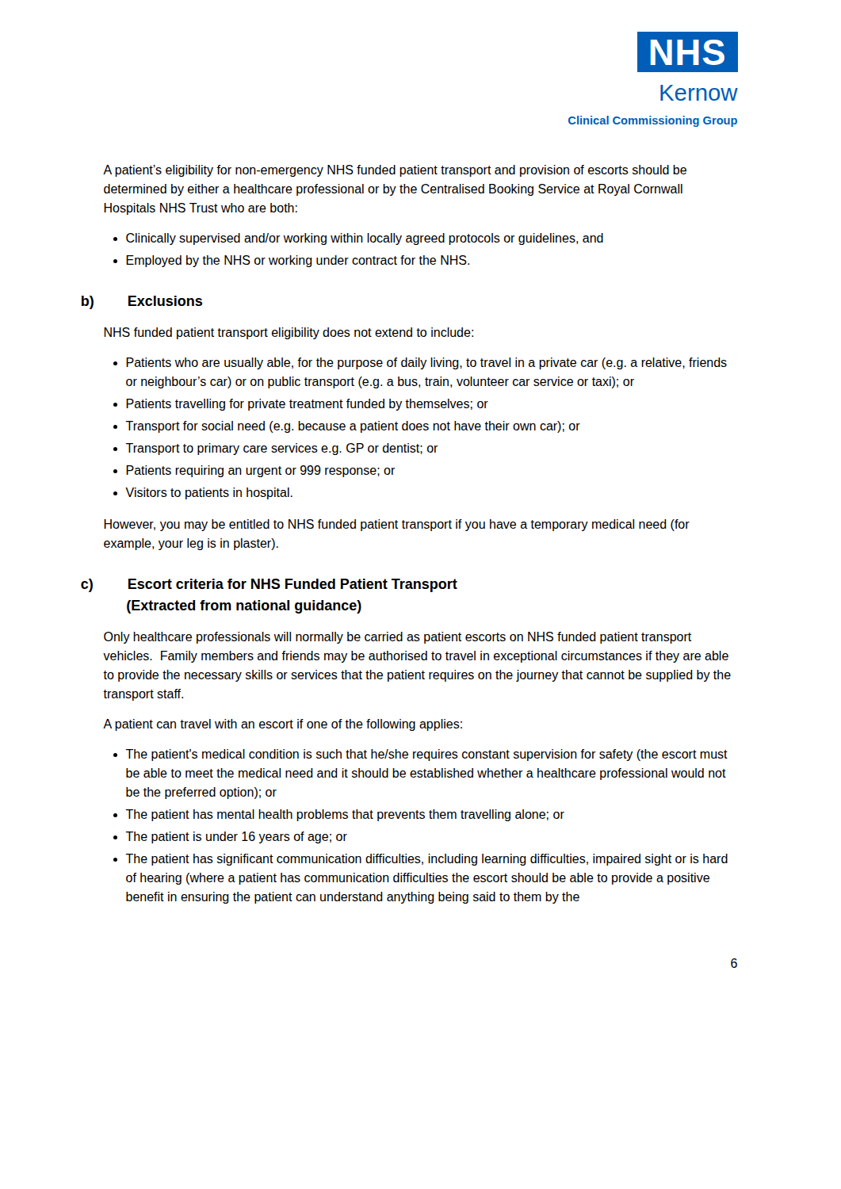NHS
Kernow
Clinical Commissioning Group
A patient’s eligibility for non-emergency NHS funded patient transport and provision of escorts should be determined by either a healthcare professional or by the Centralised Booking Service at Royal Cornwall Hospitals NHS Trust who are both:
Clinically supervised and/or working within locally agreed protocols or guidelines, and
Employed by the NHS or working under contract for the NHS.
b) Exclusions
NHS funded patient transport eligibility does not extend to include:
Patients who are usually able, for the purpose of daily living, to travel in a private car (e.g. a relative, friends or neighbour’s car) or on public transport (e.g. a bus, train, volunteer car service or taxi); or
Patients travelling for private treatment funded by themselves; or
Transport for social need (e.g. because a patient does not have their own car); or
Transport to primary care services e.g. GP or dentist; or
Patients requiring an urgent or 999 response; or
Visitors to patients in hospital.
However, you may be entitled to NHS funded patient transport if you have a temporary medical need (for example, your leg is in plaster).
c) Escort criteria for NHS Funded Patient Transport(Extracted from national guidance)
Only healthcare professionals will normally be carried as patient escorts on NHS funded patient transport vehicles. Family members and friends may be authorised to travel in exceptional circumstances if they are able to provide the necessary skills or services that the patient requires on the journey that cannot be supplied by the transport staff.
A patient can travel with an escort if one of the following applies:
The patient's medical condition is such that he/she requires constant supervision for safety (the escort must be able to meet the medical need and it should be established whether a healthcare professional would not be the preferred option); or
The patient has mental health problems that prevents them travelling alone; or
The patient is under 16 years of age; or
The patient has significant communication difficulties, including learning difficulties, impaired sight or is hard of hearing (where a patient has communication difficulties the escort should be able to provide a positive benefit in ensuring the patient can understand anything being said to them by the
6